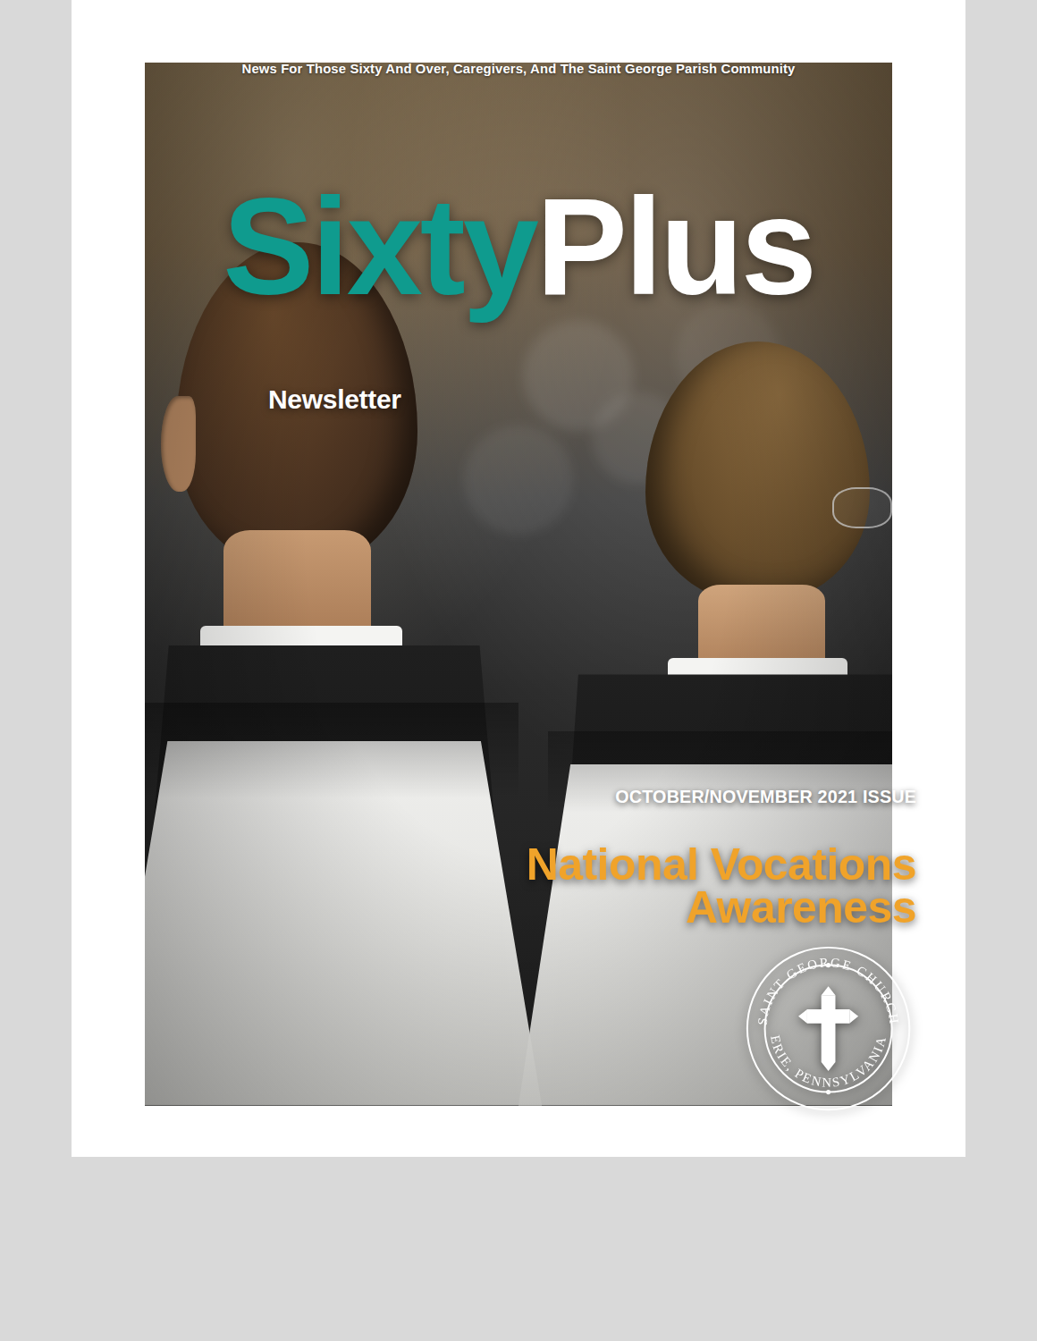Cover photograph: two altar servers seen from behind.
News For Those Sixty And Over, Caregivers, And The Saint George Parish Community
Sixty Plus
Newsletter
OCTOBER/NOVEMBER 2021 ISSUE
National Vocations
Awareness
SAINT GEORGE CHURCH ERIE, PENNSYLVANIA